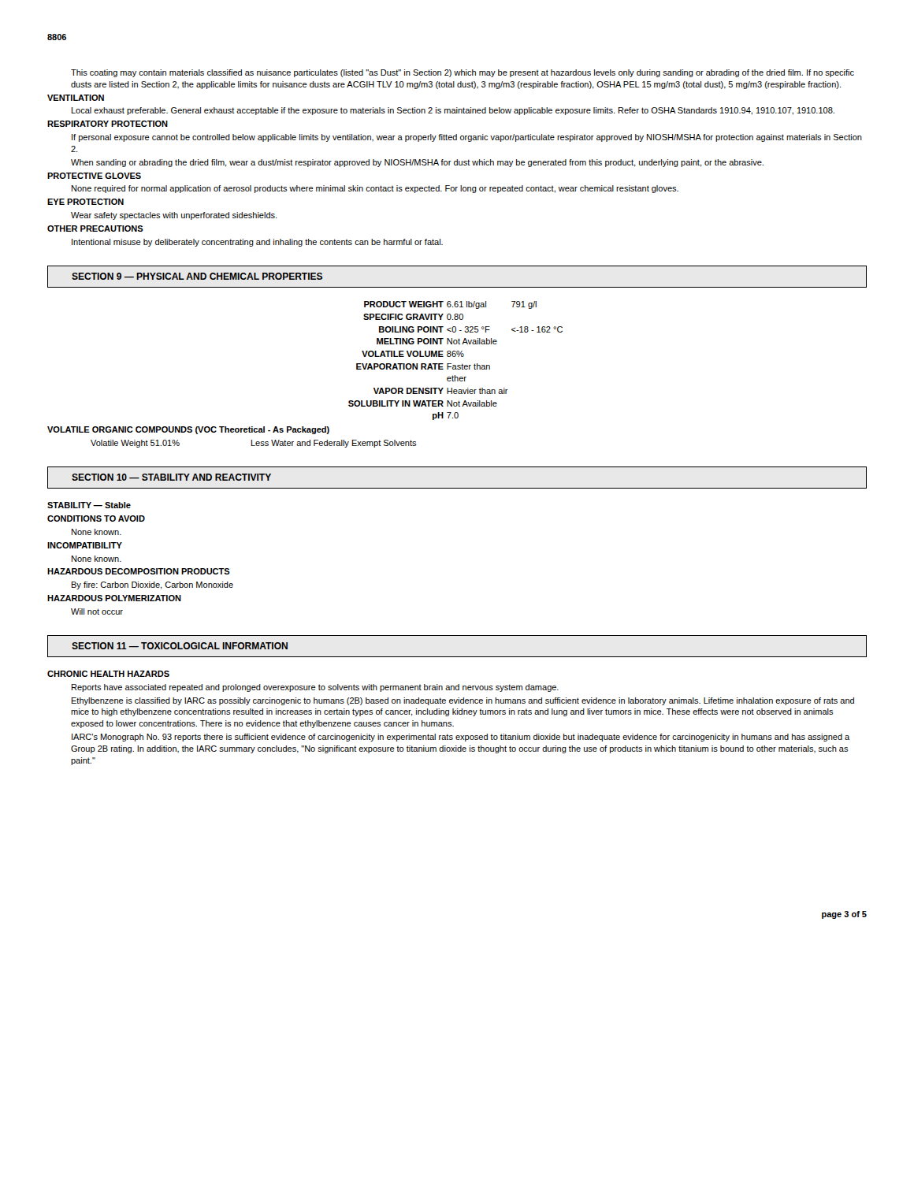8806
This coating may contain materials classified as nuisance particulates (listed "as Dust" in Section 2) which may be present at hazardous levels only during sanding or abrading of the dried film. If no specific dusts are listed in Section 2, the applicable limits for nuisance dusts are ACGIH TLV 10 mg/m3 (total dust), 3 mg/m3 (respirable fraction), OSHA PEL 15 mg/m3 (total dust), 5 mg/m3 (respirable fraction).
VENTILATION
Local exhaust preferable. General exhaust acceptable if the exposure to materials in Section 2 is maintained below applicable exposure limits. Refer to OSHA Standards 1910.94, 1910.107, 1910.108.
RESPIRATORY PROTECTION
If personal exposure cannot be controlled below applicable limits by ventilation, wear a properly fitted organic vapor/particulate respirator approved by NIOSH/MSHA for protection against materials in Section 2.
When sanding or abrading the dried film, wear a dust/mist respirator approved by NIOSH/MSHA for dust which may be generated from this product, underlying paint, or the abrasive.
PROTECTIVE GLOVES
None required for normal application of aerosol products where minimal skin contact is expected. For long or repeated contact, wear chemical resistant gloves.
EYE PROTECTION
Wear safety spectacles with unperforated sideshields.
OTHER PRECAUTIONS
Intentional misuse by deliberately concentrating and inhaling the contents can be harmful or fatal.
SECTION 9 — PHYSICAL AND CHEMICAL PROPERTIES
| PRODUCT WEIGHT | 6.61 lb/gal | 791 g/l |
| SPECIFIC GRAVITY | 0.80 | |
| BOILING POINT | <0 - 325 °F | <-18 - 162 °C |
| MELTING POINT | Not Available | |
| VOLATILE VOLUME | 86% | |
| EVAPORATION RATE | Faster than ether | |
| VAPOR DENSITY | Heavier than air | |
| SOLUBILITY IN WATER | Not Available | |
| pH | 7.0 | |
VOLATILE ORGANIC COMPOUNDS (VOC Theoretical - As Packaged)
Volatile Weight 51.01%Less Water and Federally Exempt Solvents
SECTION 10 — STABILITY AND REACTIVITY
STABILITY — Stable
CONDITIONS TO AVOID
None known.
INCOMPATIBILITY
None known.
HAZARDOUS DECOMPOSITION PRODUCTS
By fire: Carbon Dioxide, Carbon Monoxide
HAZARDOUS POLYMERIZATION
Will not occur
SECTION 11 — TOXICOLOGICAL INFORMATION
CHRONIC HEALTH HAZARDS
Reports have associated repeated and prolonged overexposure to solvents with permanent brain and nervous system damage.
Ethylbenzene is classified by IARC as possibly carcinogenic to humans (2B) based on inadequate evidence in humans and sufficient evidence in laboratory animals. Lifetime inhalation exposure of rats and mice to high ethylbenzene concentrations resulted in increases in certain types of cancer, including kidney tumors in rats and lung and liver tumors in mice. These effects were not observed in animals exposed to lower concentrations. There is no evidence that ethylbenzene causes cancer in humans.
IARC's Monograph No. 93 reports there is sufficient evidence of carcinogenicity in experimental rats exposed to titanium dioxide but inadequate evidence for carcinogenicity in humans and has assigned a Group 2B rating. In addition, the IARC summary concludes, "No significant exposure to titanium dioxide is thought to occur during the use of products in which titanium is bound to other materials, such as paint."
page 3 of 5